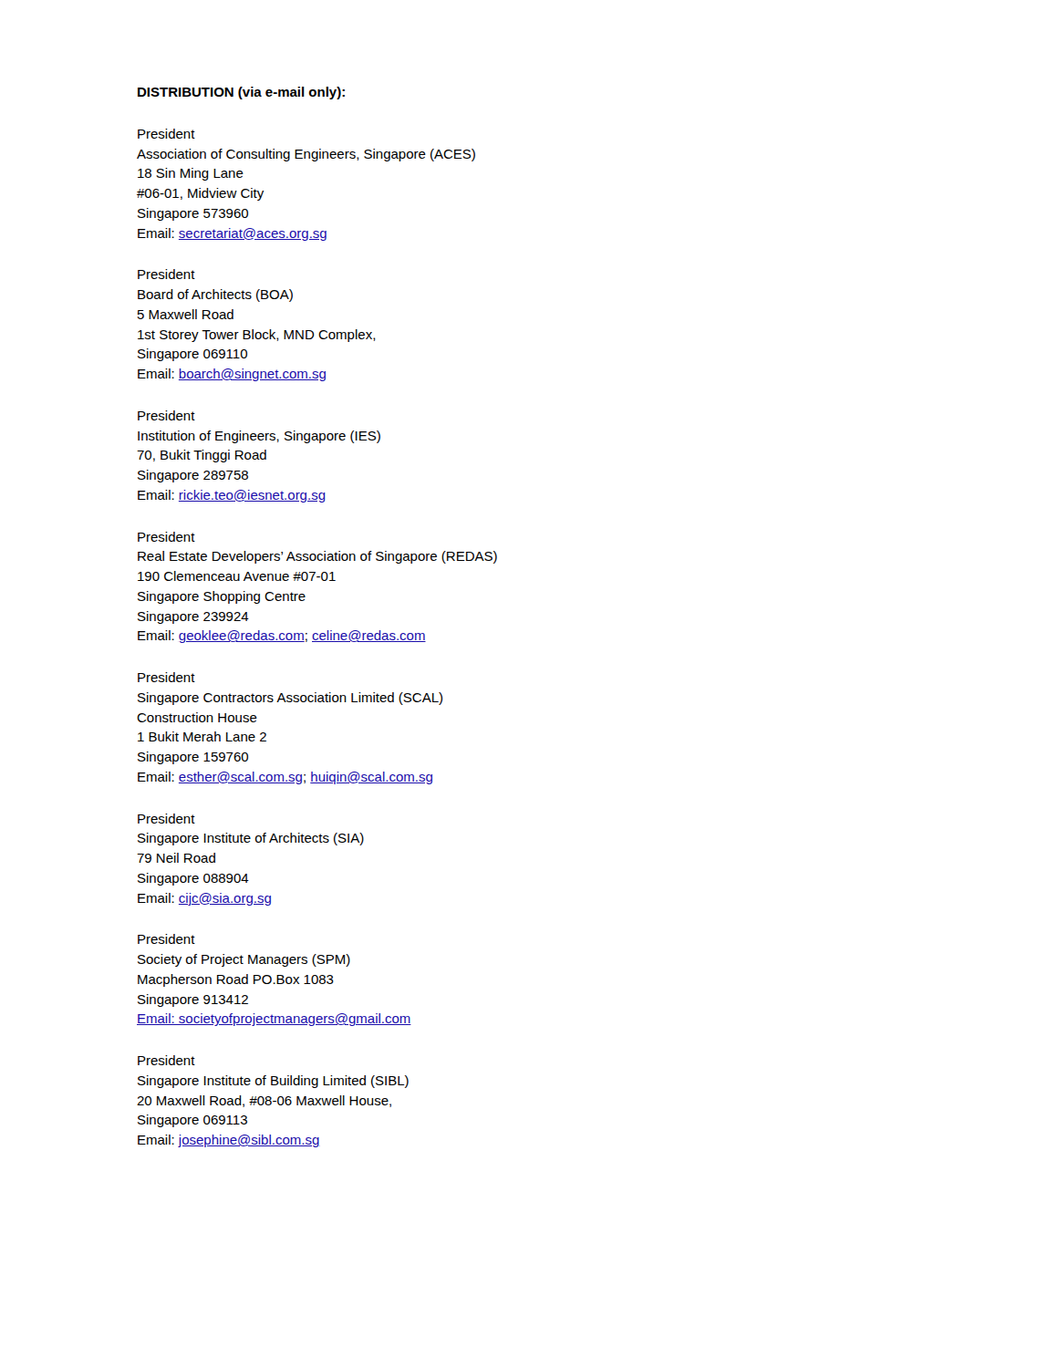DISTRIBUTION (via e-mail only):
President
Association of Consulting Engineers, Singapore (ACES)
18 Sin Ming Lane
#06-01, Midview City
Singapore 573960
Email: secretariat@aces.org.sg
President
Board of Architects (BOA)
5 Maxwell Road
1st Storey Tower Block, MND Complex,
Singapore 069110
Email: boarch@singnet.com.sg
President
Institution of Engineers, Singapore (IES)
70, Bukit Tinggi Road
Singapore 289758
Email: rickie.teo@iesnet.org.sg
President
Real Estate Developers’ Association of Singapore (REDAS)
190 Clemenceau Avenue #07-01
Singapore Shopping Centre
Singapore 239924
Email: geoklee@redas.com; celine@redas.com
President
Singapore Contractors Association Limited (SCAL)
Construction House
1 Bukit Merah Lane 2
Singapore 159760
Email: esther@scal.com.sg; huiqin@scal.com.sg
President
Singapore Institute of Architects (SIA)
79 Neil Road
Singapore 088904
Email: cijc@sia.org.sg
President
Society of Project Managers (SPM)
Macpherson Road PO.Box 1083
Singapore 913412
Email: societyofprojectmanagers@gmail.com
President
Singapore Institute of Building Limited (SIBL)
20 Maxwell Road, #08-06 Maxwell House,
Singapore 069113
Email: josephine@sibl.com.sg